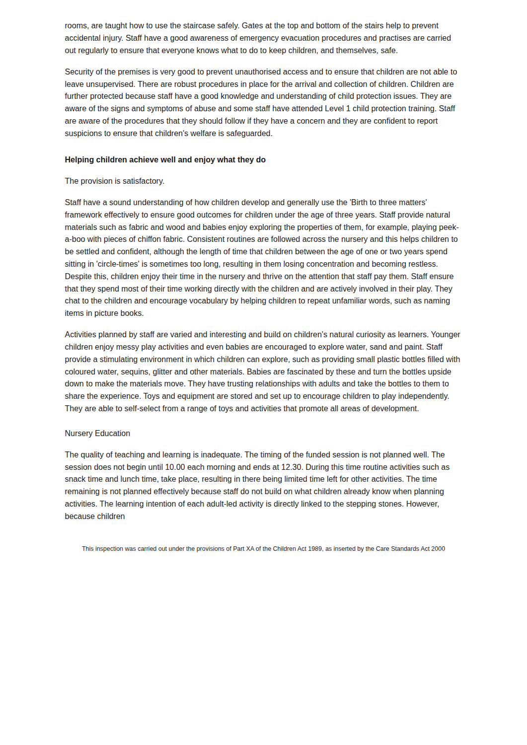rooms, are taught how to use the staircase safely. Gates at the top and bottom of the stairs help to prevent accidental injury. Staff have a good awareness of emergency evacuation procedures and practises are carried out regularly to ensure that everyone knows what to do to keep children, and themselves, safe.
Security of the premises is very good to prevent unauthorised access and to ensure that children are not able to leave unsupervised. There are robust procedures in place for the arrival and collection of children. Children are further protected because staff have a good knowledge and understanding of child protection issues. They are aware of the signs and symptoms of abuse and some staff have attended Level 1 child protection training. Staff are aware of the procedures that they should follow if they have a concern and they are confident to report suspicions to ensure that children's welfare is safeguarded.
Helping children achieve well and enjoy what they do
The provision is satisfactory.
Staff have a sound understanding of how children develop and generally use the 'Birth to three matters' framework effectively to ensure good outcomes for children under the age of three years. Staff provide natural materials such as fabric and wood and babies enjoy exploring the properties of them, for example, playing peek-a-boo with pieces of chiffon fabric. Consistent routines are followed across the nursery and this helps children to be settled and confident, although the length of time that children between the age of one or two years spend sitting in 'circle-times' is sometimes too long, resulting in them losing concentration and becoming restless. Despite this, children enjoy their time in the nursery and thrive on the attention that staff pay them. Staff ensure that they spend most of their time working directly with the children and are actively involved in their play. They chat to the children and encourage vocabulary by helping children to repeat unfamiliar words, such as naming items in picture books.
Activities planned by staff are varied and interesting and build on children's natural curiosity as learners. Younger children enjoy messy play activities and even babies are encouraged to explore water, sand and paint. Staff provide a stimulating environment in which children can explore, such as providing small plastic bottles filled with coloured water, sequins, glitter and other materials. Babies are fascinated by these and turn the bottles upside down to make the materials move. They have trusting relationships with adults and take the bottles to them to share the experience. Toys and equipment are stored and set up to encourage children to play independently. They are able to self-select from a range of toys and activities that promote all areas of development.
Nursery Education
The quality of teaching and learning is inadequate. The timing of the funded session is not planned well. The session does not begin until 10.00 each morning and ends at 12.30. During this time routine activities such as snack time and lunch time, take place, resulting in there being limited time left for other activities. The time remaining is not planned effectively because staff do not build on what children already know when planning activities. The learning intention of each adult-led activity is directly linked to the stepping stones. However, because children
This inspection was carried out under the provisions of Part XA of the Children Act 1989, as inserted by the Care Standards Act 2000